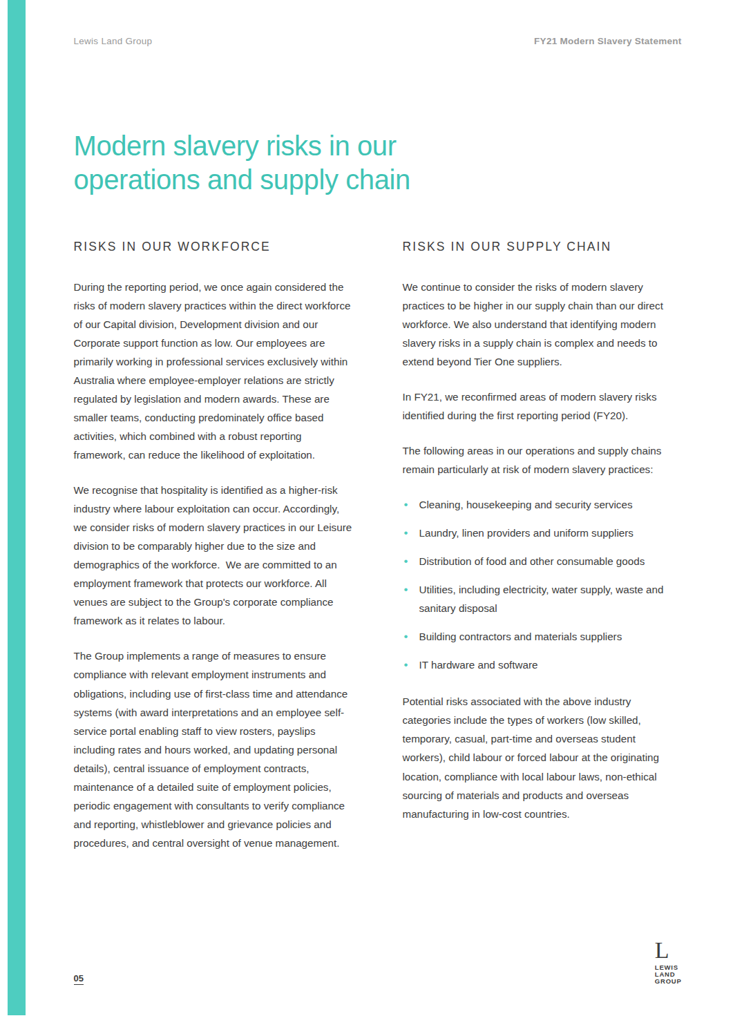Lewis Land Group FY21 Modern Slavery Statement
Modern slavery risks in our
operations and supply chain
Risks in our workforce
During the reporting period, we once again considered the risks of modern slavery practices within the direct workforce of our Capital division, Development division and our Corporate support function as low. Our employees are primarily working in professional services exclusively within Australia where employee-employer relations are strictly regulated by legislation and modern awards. These are smaller teams, conducting predominately office based activities, which combined with a robust reporting framework, can reduce the likelihood of exploitation.
We recognise that hospitality is identified as a higher-risk industry where labour exploitation can occur. Accordingly, we consider risks of modern slavery practices in our Leisure division to be comparably higher due to the size and demographics of the workforce. We are committed to an employment framework that protects our workforce. All venues are subject to the Group's corporate compliance framework as it relates to labour.
The Group implements a range of measures to ensure compliance with relevant employment instruments and obligations, including use of first-class time and attendance systems (with award interpretations and an employee self-service portal enabling staff to view rosters, payslips including rates and hours worked, and updating personal details), central issuance of employment contracts, maintenance of a detailed suite of employment policies, periodic engagement with consultants to verify compliance and reporting, whistleblower and grievance policies and procedures, and central oversight of venue management.
Risks in our supply chain
We continue to consider the risks of modern slavery practices to be higher in our supply chain than our direct workforce. We also understand that identifying modern slavery risks in a supply chain is complex and needs to extend beyond Tier One suppliers.
In FY21, we reconfirmed areas of modern slavery risks identified during the first reporting period (FY20).
The following areas in our operations and supply chains remain particularly at risk of modern slavery practices:
Cleaning, housekeeping and security services
Laundry, linen providers and uniform suppliers
Distribution of food and other consumable goods
Utilities, including electricity, water supply, waste and sanitary disposal
Building contractors and materials suppliers
IT hardware and software
Potential risks associated with the above industry categories include the types of workers (low skilled, temporary, casual, part-time and overseas student workers), child labour or forced labour at the originating location, compliance with local labour laws, non-ethical sourcing of materials and products and overseas manufacturing in low-cost countries.
05 L Lewis Land Group